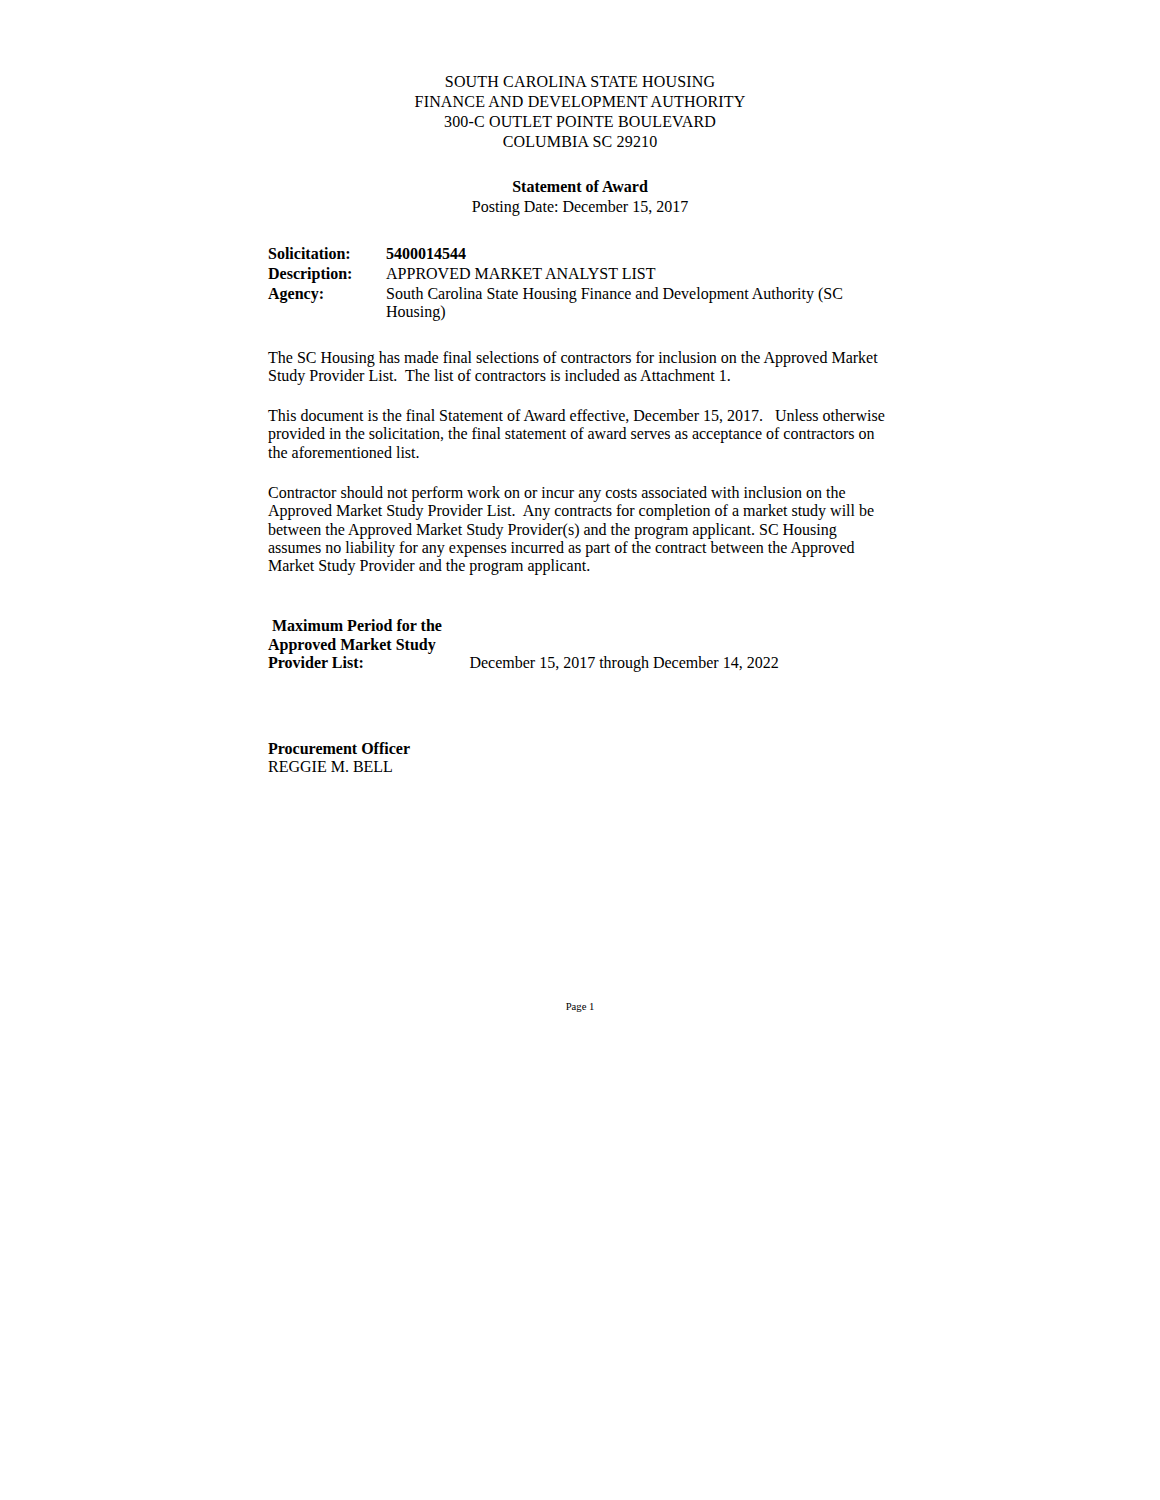SOUTH CAROLINA STATE HOUSING
FINANCE AND DEVELOPMENT AUTHORITY
300-C OUTLET POINTE BOULEVARD
COLUMBIA SC 29210
Statement of Award
Posting Date: December 15, 2017
| Solicitation: | 5400014544 |
| Description: | APPROVED MARKET ANALYST LIST |
| Agency: | South Carolina State Housing Finance and Development Authority (SC Housing) |
The SC Housing has made final selections of contractors for inclusion on the Approved Market Study Provider List. The list of contractors is included as Attachment 1.
This document is the final Statement of Award effective, December 15, 2017. Unless otherwise provided in the solicitation, the final statement of award serves as acceptance of contractors on the aforementioned list.
Contractor should not perform work on or incur any costs associated with inclusion on the Approved Market Study Provider List. Any contracts for completion of a market study will be between the Approved Market Study Provider(s) and the program applicant. SC Housing assumes no liability for any expenses incurred as part of the contract between the Approved Market Study Provider and the program applicant.
Maximum Period for the
Approved Market Study
Provider List: December 15, 2017 through December 14, 2022
Procurement Officer
REGGIE M. BELL
Page 1